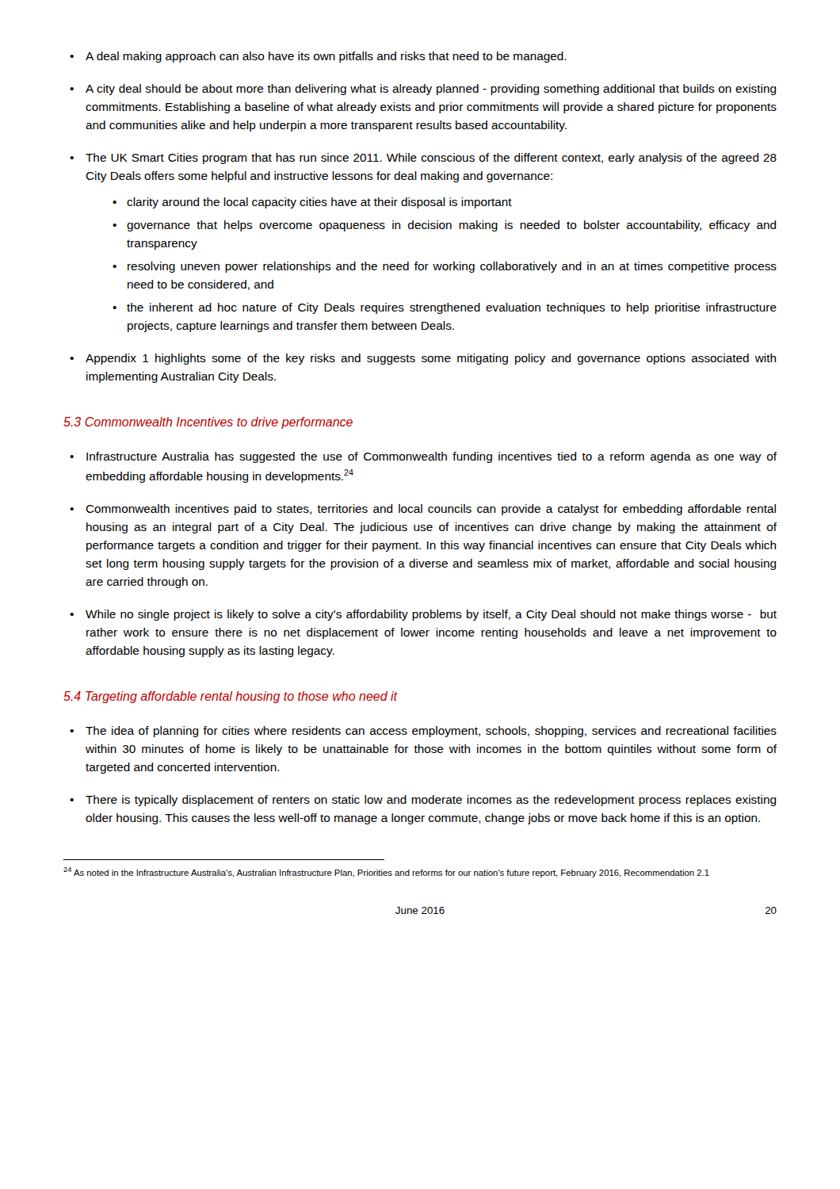A deal making approach can also have its own pitfalls and risks that need to be managed.
A city deal should be about more than delivering what is already planned - providing something additional that builds on existing commitments. Establishing a baseline of what already exists and prior commitments will provide a shared picture for proponents and communities alike and help underpin a more transparent results based accountability.
The UK Smart Cities program that has run since 2011. While conscious of the different context, early analysis of the agreed 28 City Deals offers some helpful and instructive lessons for deal making and governance:
clarity around the local capacity cities have at their disposal is important
governance that helps overcome opaqueness in decision making is needed to bolster accountability, efficacy and transparency
resolving uneven power relationships and the need for working collaboratively and in an at times competitive process need to be considered, and
the inherent ad hoc nature of City Deals requires strengthened evaluation techniques to help prioritise infrastructure projects, capture learnings and transfer them between Deals.
Appendix 1 highlights some of the key risks and suggests some mitigating policy and governance options associated with implementing Australian City Deals.
5.3 Commonwealth Incentives to drive performance
Infrastructure Australia has suggested the use of Commonwealth funding incentives tied to a reform agenda as one way of embedding affordable housing in developments.24
Commonwealth incentives paid to states, territories and local councils can provide a catalyst for embedding affordable rental housing as an integral part of a City Deal. The judicious use of incentives can drive change by making the attainment of performance targets a condition and trigger for their payment. In this way financial incentives can ensure that City Deals which set long term housing supply targets for the provision of a diverse and seamless mix of market, affordable and social housing are carried through on.
While no single project is likely to solve a city's affordability problems by itself, a City Deal should not make things worse - but rather work to ensure there is no net displacement of lower income renting households and leave a net improvement to affordable housing supply as its lasting legacy.
5.4 Targeting affordable rental housing to those who need it
The idea of planning for cities where residents can access employment, schools, shopping, services and recreational facilities within 30 minutes of home is likely to be unattainable for those with incomes in the bottom quintiles without some form of targeted and concerted intervention.
There is typically displacement of renters on static low and moderate incomes as the redevelopment process replaces existing older housing. This causes the less well-off to manage a longer commute, change jobs or move back home if this is an option.
24 As noted in the Infrastructure Australia's, Australian Infrastructure Plan, Priorities and reforms for our nation's future report, February 2016, Recommendation 2.1
June 2016 20